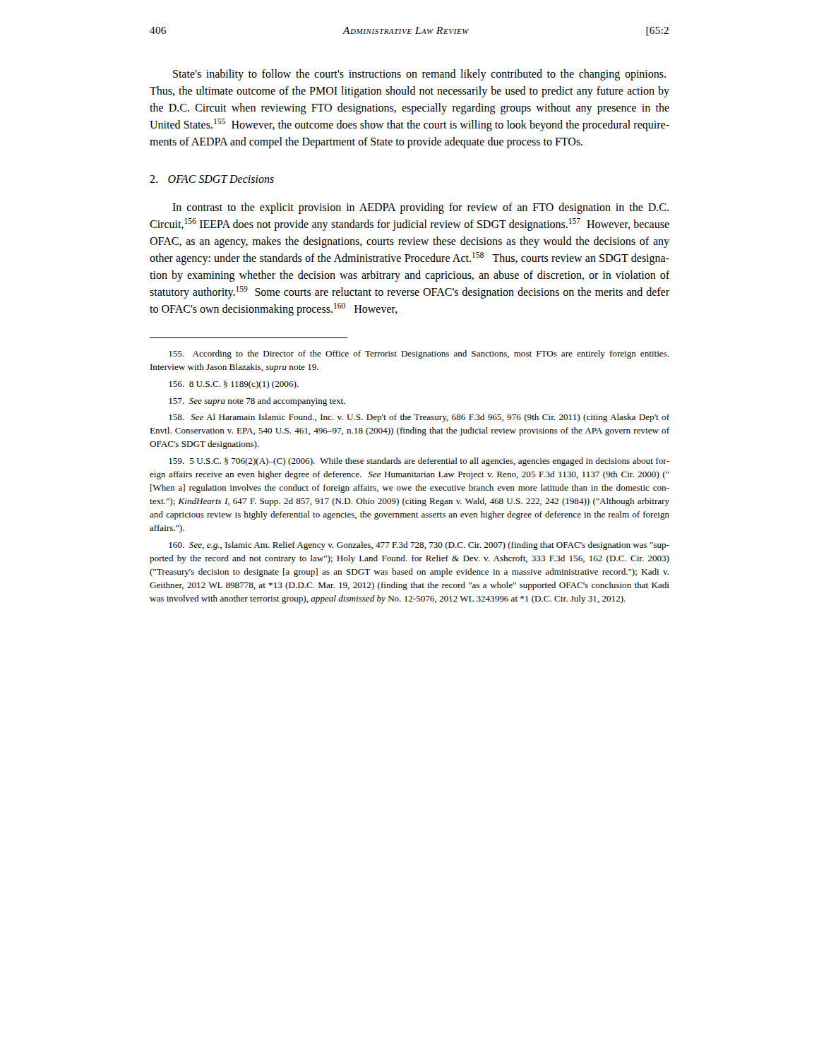406 Administrative Law Review [65:2
State's inability to follow the court's instructions on remand likely contributed to the changing opinions. Thus, the ultimate outcome of the PMOI litigation should not necessarily be used to predict any future action by the D.C. Circuit when reviewing FTO designations, especially regarding groups without any presence in the United States.155 However, the outcome does show that the court is willing to look beyond the procedural requirements of AEDPA and compel the Department of State to provide adequate due process to FTOs.
2. OFAC SDGT Decisions
In contrast to the explicit provision in AEDPA providing for review of an FTO designation in the D.C. Circuit,156 IEEPA does not provide any standards for judicial review of SDGT designations.157 However, because OFAC, as an agency, makes the designations, courts review these decisions as they would the decisions of any other agency: under the standards of the Administrative Procedure Act.158 Thus, courts review an SDGT designation by examining whether the decision was arbitrary and capricious, an abuse of discretion, or in violation of statutory authority.159 Some courts are reluctant to reverse OFAC's designation decisions on the merits and defer to OFAC's own decisionmaking process.160 However,
155. According to the Director of the Office of Terrorist Designations and Sanctions, most FTOs are entirely foreign entities. Interview with Jason Blazakis, supra note 19.
156. 8 U.S.C. § 1189(c)(1) (2006).
157. See supra note 78 and accompanying text.
158. See Al Haramain Islamic Found., Inc. v. U.S. Dep't of the Treasury, 686 F.3d 965, 976 (9th Cir. 2011) (citing Alaska Dep't of Envtl. Conservation v. EPA, 540 U.S. 461, 496–97, n.18 (2004)) (finding that the judicial review provisions of the APA govern review of OFAC's SDGT designations).
159. 5 U.S.C. § 706(2)(A)–(C) (2006). While these standards are deferential to all agencies, agencies engaged in decisions about foreign affairs receive an even higher degree of deference. See Humanitarian Law Project v. Reno, 205 F.3d 1130, 1137 (9th Cir. 2000) ("[When a] regulation involves the conduct of foreign affairs, we owe the executive branch even more latitude than in the domestic context."); KindHearts I, 647 F. Supp. 2d 857, 917 (N.D. Ohio 2009) (citing Regan v. Wald, 468 U.S. 222, 242 (1984)) ("Although arbitrary and capricious review is highly deferential to agencies, the government asserts an even higher degree of deference in the realm of foreign affairs.").
160. See, e.g., Islamic Am. Relief Agency v. Gonzales, 477 F.3d 728, 730 (D.C. Cir. 2007) (finding that OFAC's designation was "supported by the record and not contrary to law"); Holy Land Found. for Relief & Dev. v. Ashcroft, 333 F.3d 156, 162 (D.C. Cir. 2003) ("Treasury's decision to designate [a group] as an SDGT was based on ample evidence in a massive administrative record."); Kadi v. Geithner, 2012 WL 898778, at *13 (D.D.C. Mar. 19, 2012) (finding that the record "as a whole" supported OFAC's conclusion that Kadi was involved with another terrorist group), appeal dismissed by No. 12-5076, 2012 WL 3243996 at *1 (D.C. Cir. July 31, 2012).